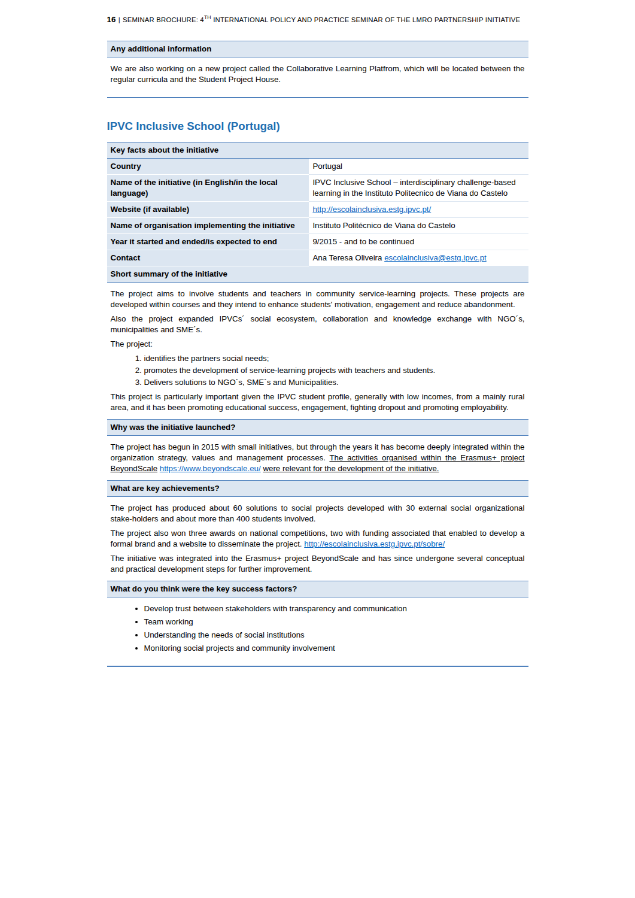16|SEMINAR BROCHURE: 4TH INTERNATIONAL POLICY AND PRACTICE SEMINAR OF THE LMRO PARTNERSHIP INITIATIVE
| Any additional information |
| We are also working on a new project called the Collaborative Learning Platfrom, which will be located between the regular curricula and the Student Project House. |
IPVC Inclusive School (Portugal)
| Key facts about the initiative |
| Country | Portugal |
| Name of the initiative (in English/in the local language) | IPVC Inclusive School – interdisciplinary challenge-based learning in the Instituto Politecnico de Viana do Castelo |
| Website (if available) | http://escolainclusiva.estg.ipvc.pt/ |
| Name of organisation implementing the initiative | Instituto Politécnico de Viana do Castelo |
| Year it started and ended/is expected to end | 9/2015 - and to be continued |
| Contact | Ana Teresa Oliveira escolainclusiva@estg.ipvc.pt |
| Short summary of the initiative |
| The project aims to involve students and teachers in community service-learning projects. These projects are developed within courses and they intend to enhance students' motivation, engagement and reduce abandonment. Also the project expanded IPVCs´ social ecosystem, collaboration and knowledge exchange with NGO´s, municipalities and SME´s. The project: identifies the partners social needs; promotes the development of service-learning projects with teachers and students. Delivers solutions to NGO´s, SME´s and Municipalities. This project is particularly important given the IPVC student profile, generally with low incomes, from a mainly rural area, and it has been promoting educational success, engagement, fighting dropout and promoting employability. |
| Why was the initiative launched? |
| The project has begun in 2015 with small initiatives, but through the years it has become deeply integrated within the organization strategy, values and management processes. The activities organised within the Erasmus+ project BeyondScale https://www.beyondscale.eu/ were relevant for the development of the initiative. |
| What are key achievements? |
| The project has produced about 60 solutions to social projects developed with 30 external social organizational stake-holders and about more than 400 students involved. The project also won three awards on national competitions, two with funding associated that enabled to develop a formal brand and a website to disseminate the project. http://escolainclusiva.estg.ipvc.pt/sobre/ The initiative was integrated into the Erasmus+ project BeyondScale and has since undergone several conceptual and practical development steps for further improvement. |
| What do you think were the key success factors? |
| Develop trust between stakeholders with transparency and communication Team working Understanding the needs of social institutions Monitoring social projects and community involvement |